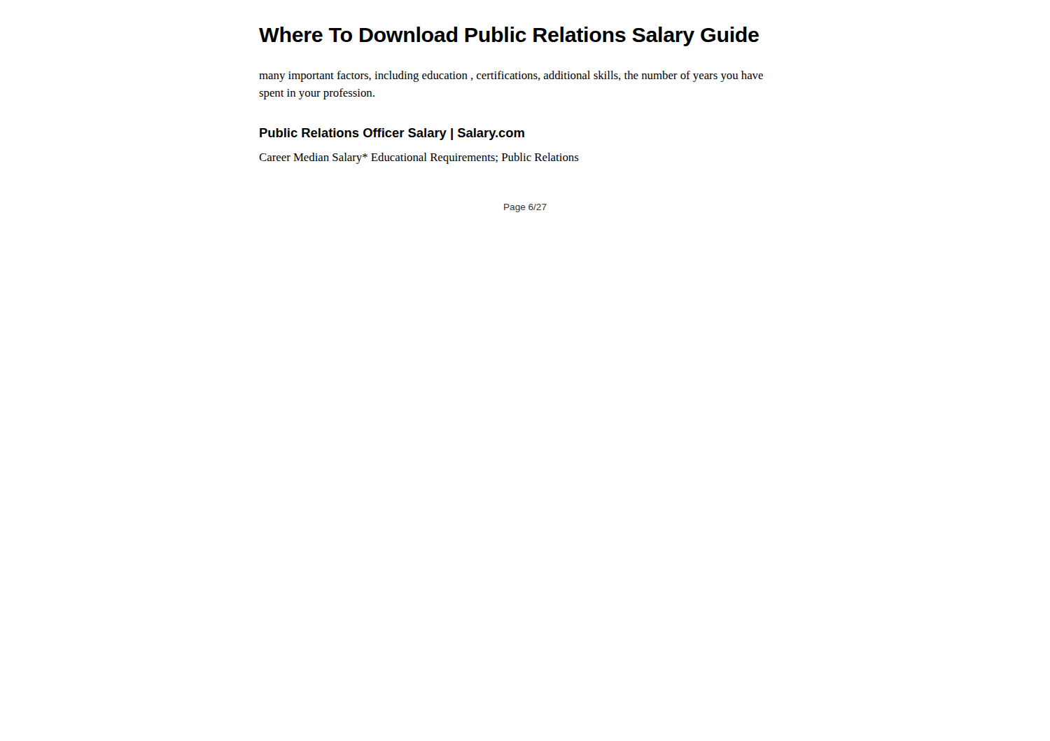Where To Download Public Relations Salary Guide
many important factors, including education , certifications, additional skills, the number of years you have spent in your profession.
Public Relations Officer Salary | Salary.com
Career Median Salary* Educational Requirements; Public Relations
Page 6/27